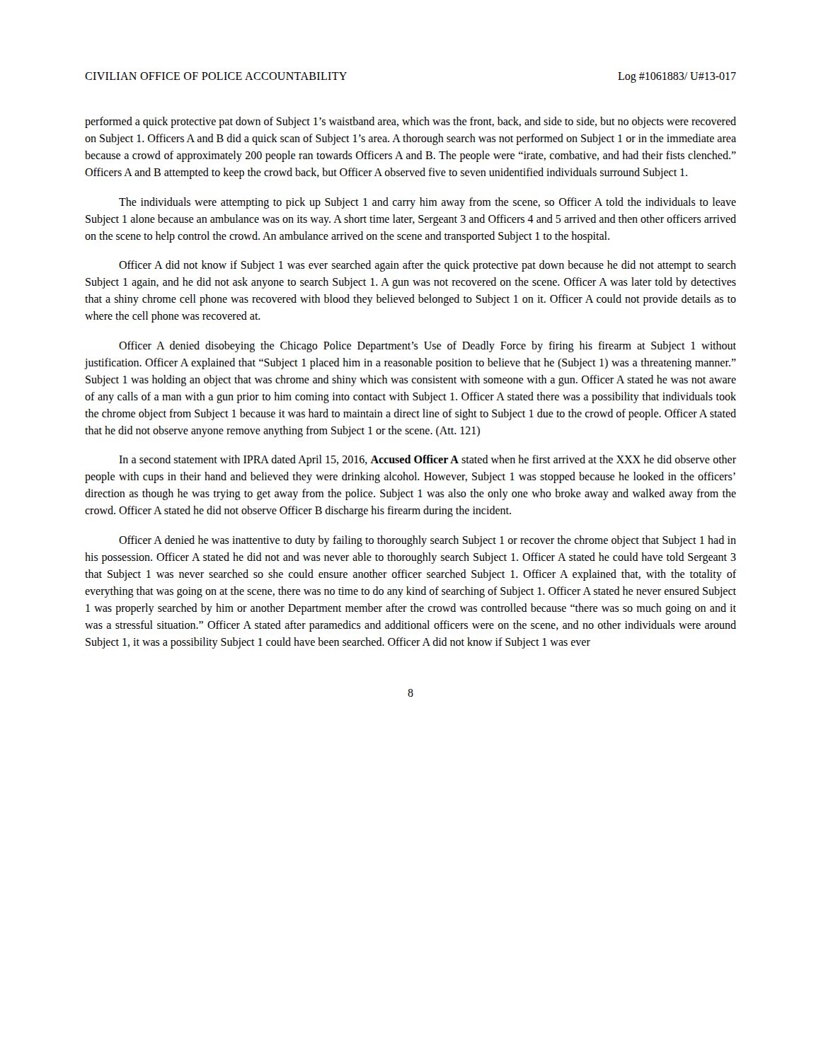CIVILIAN OFFICE OF POLICE ACCOUNTABILITY Log #1061883/ U#13-017
performed a quick protective pat down of Subject 1’s waistband area, which was the front, back, and side to side, but no objects were recovered on Subject 1. Officers A and B did a quick scan of Subject 1’s area. A thorough search was not performed on Subject 1 or in the immediate area because a crowd of approximately 200 people ran towards Officers A and B. The people were “irate, combative, and had their fists clenched.” Officers A and B attempted to keep the crowd back, but Officer A observed five to seven unidentified individuals surround Subject 1.
The individuals were attempting to pick up Subject 1 and carry him away from the scene, so Officer A told the individuals to leave Subject 1 alone because an ambulance was on its way. A short time later, Sergeant 3 and Officers 4 and 5 arrived and then other officers arrived on the scene to help control the crowd. An ambulance arrived on the scene and transported Subject 1 to the hospital.
Officer A did not know if Subject 1 was ever searched again after the quick protective pat down because he did not attempt to search Subject 1 again, and he did not ask anyone to search Subject 1. A gun was not recovered on the scene. Officer A was later told by detectives that a shiny chrome cell phone was recovered with blood they believed belonged to Subject 1 on it. Officer A could not provide details as to where the cell phone was recovered at.
Officer A denied disobeying the Chicago Police Department’s Use of Deadly Force by firing his firearm at Subject 1 without justification. Officer A explained that “Subject 1 placed him in a reasonable position to believe that he (Subject 1) was a threatening manner.” Subject 1 was holding an object that was chrome and shiny which was consistent with someone with a gun. Officer A stated he was not aware of any calls of a man with a gun prior to him coming into contact with Subject 1. Officer A stated there was a possibility that individuals took the chrome object from Subject 1 because it was hard to maintain a direct line of sight to Subject 1 due to the crowd of people. Officer A stated that he did not observe anyone remove anything from Subject 1 or the scene. (Att. 121)
In a second statement with IPRA dated April 15, 2016, Accused Officer A stated when he first arrived at the XXX he did observe other people with cups in their hand and believed they were drinking alcohol. However, Subject 1 was stopped because he looked in the officers’ direction as though he was trying to get away from the police. Subject 1 was also the only one who broke away and walked away from the crowd. Officer A stated he did not observe Officer B discharge his firearm during the incident.
Officer A denied he was inattentive to duty by failing to thoroughly search Subject 1 or recover the chrome object that Subject 1 had in his possession. Officer A stated he did not and was never able to thoroughly search Subject 1. Officer A stated he could have told Sergeant 3 that Subject 1 was never searched so she could ensure another officer searched Subject 1. Officer A explained that, with the totality of everything that was going on at the scene, there was no time to do any kind of searching of Subject 1. Officer A stated he never ensured Subject 1 was properly searched by him or another Department member after the crowd was controlled because “there was so much going on and it was a stressful situation.” Officer A stated after paramedics and additional officers were on the scene, and no other individuals were around Subject 1, it was a possibility Subject 1 could have been searched. Officer A did not know if Subject 1 was ever
8